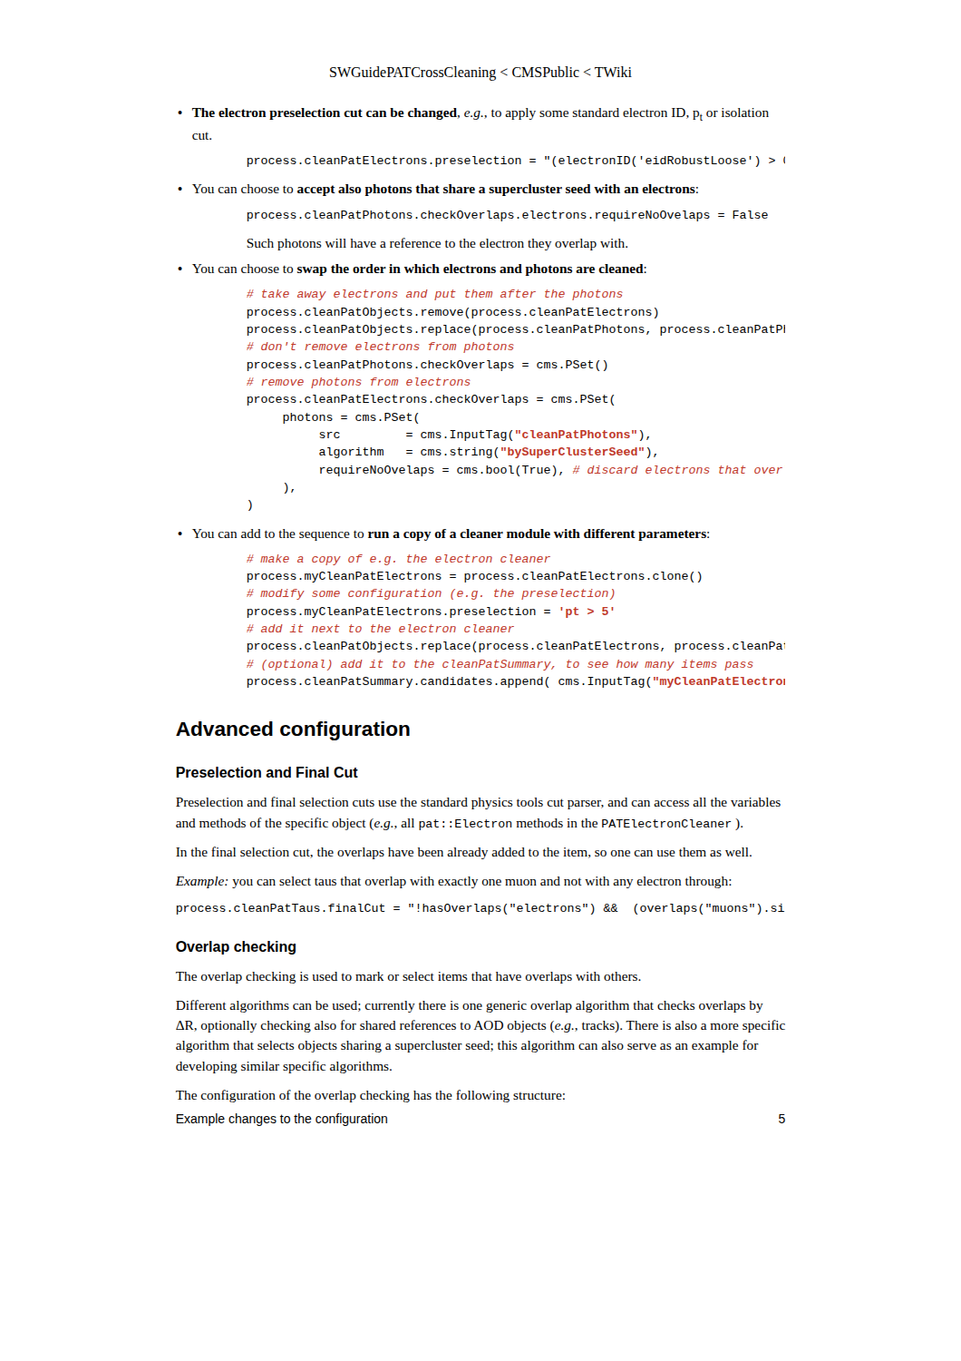SWGuidePATCrossCleaning < CMSPublic < TWiki
The electron preselection cut can be changed, e.g., to apply some standard electron ID, pt or isolation cut.
process.cleanPatElectrons.preselection = "(electronID('eidRobustLoose') > 0) && (trackIso <
You can choose to accept also photons that share a supercluster seed with an electrons:
process.cleanPatPhotons.checkOverlaps.electrons.requireNoOvelaps = False
Such photons will have a reference to the electron they overlap with.
You can choose to swap the order in which electrons and photons are cleaned:
# take away electrons and put them after the photons
process.cleanPatObjects.remove(process.cleanPatElectrons)
process.cleanPatObjects.replace(process.cleanPatPhotons, process.cleanPatPhotons * process
# don't remove electrons from photons
process.cleanPatPhotons.checkOverlaps = cms.PSet()
# remove photons from electrons
process.cleanPatElectrons.checkOverlaps = cms.PSet(
     photons = cms.PSet(
          src         = cms.InputTag("cleanPatPhotons"),
          algorithm   = cms.string("bySuperClusterSeed"),
          requireNoOvelaps = cms.bool(True), # discard electrons that overlap!
     ),
)
You can add to the sequence to run a copy of a cleaner module with different parameters:
# make a copy of e.g. the electron cleaner
process.myCleanPatElectrons = process.cleanPatElectrons.clone()
# modify some configuration (e.g. the preselection)
process.myCleanPatElectrons.preselection = 'pt > 5'
# add it next to the electron cleaner
process.cleanPatObjects.replace(process.cleanPatElectrons, process.cleanPatElectrons + pro
# (optional) add it to the cleanPatSummary, to see how many items pass
process.cleanPatSummary.candidates.append( cms.InputTag("myCleanPatElectrons") )
Advanced configuration
Preselection and Final Cut
Preselection and final selection cuts use the standard physics tools cut parser, and can access all the variables and methods of the specific object (e.g., all pat::Electron methods in the PATElectronCleaner ).
In the final selection cut, the overlaps have been already added to the item, so one can use them as well.
Example: you can select taus that overlap with exactly one muon and not with any electron through:
process.cleanPatTaus.finalCut = "!hasOverlaps("electrons") &&  (overlaps("muons").size() == 1)"
Overlap checking
The overlap checking is used to mark or select items that have overlaps with others.
Different algorithms can be used; currently there is one generic overlap algorithm that checks overlaps by ΔR, optionally checking also for shared references to AOD objects (e.g., tracks). There is also a more specific algorithm that selects objects sharing a supercluster seed; this algorithm can also serve as an example for developing similar specific algorithms.
The configuration of the overlap checking has the following structure:
Example changes to the configuration 5